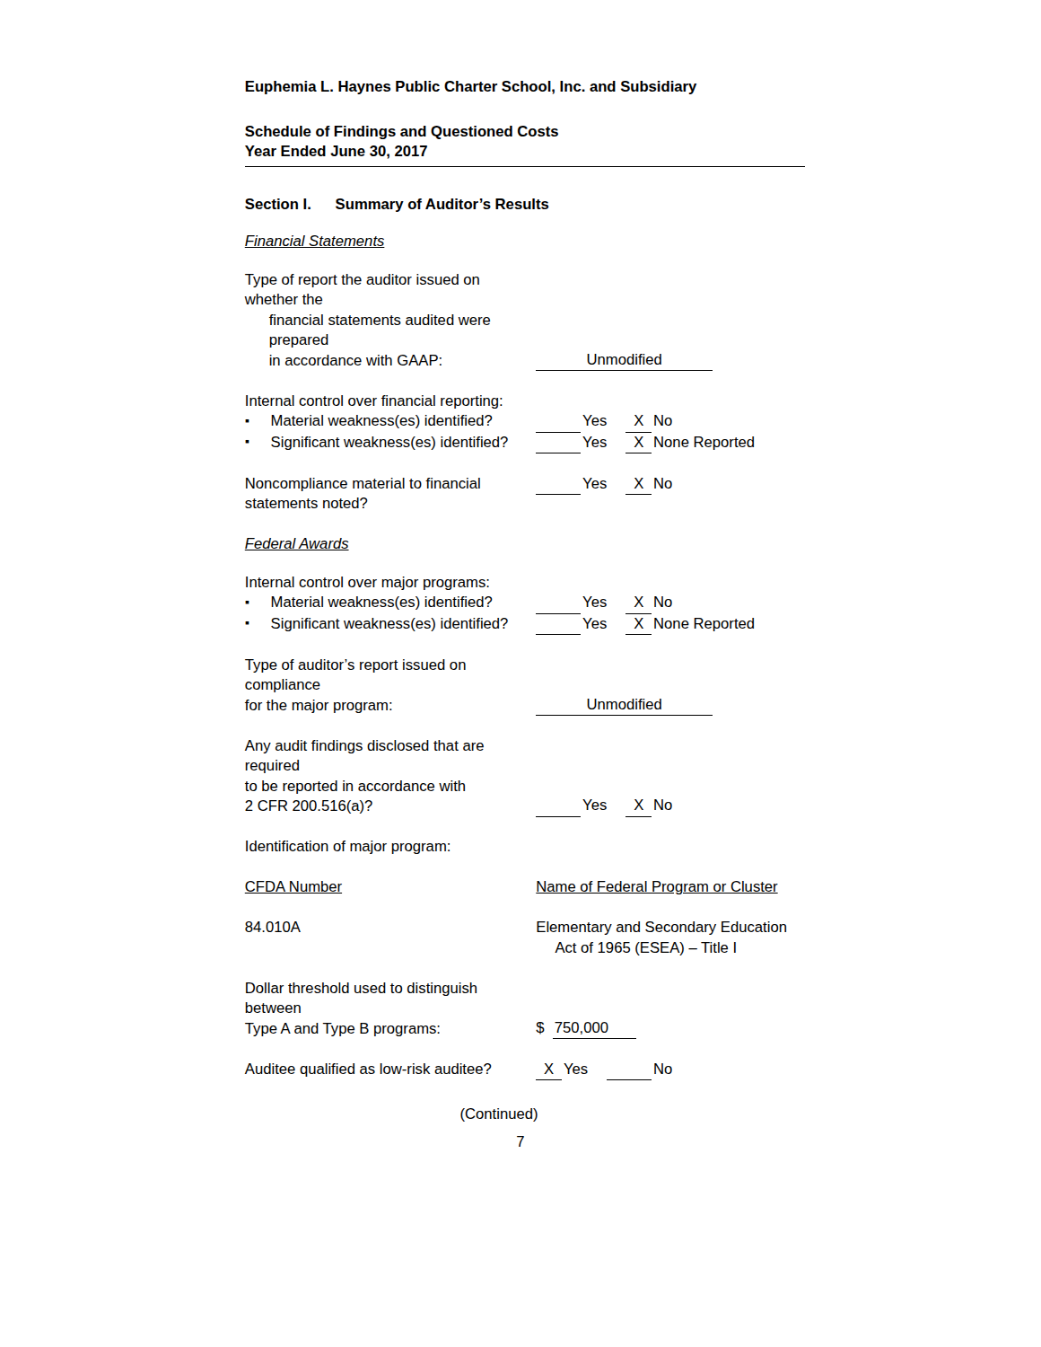Euphemia L. Haynes Public Charter School, Inc. and Subsidiary
Schedule of Findings and Questioned CostsYear Ended June 30, 2017
Section I. Summary of Auditor’s Results
Financial Statements
| Type of report the auditor issued on whether the financial statements audited were prepared in accordance with GAAP: | Unmodified |
| Internal control over financial reporting: | |
| Material weakness(es) identified? | Yes X No |
| Significant weakness(es) identified? | Yes X None Reported |
| Noncompliance material to financial statements noted? | Yes X No |
Federal Awards
| Internal control over major programs: | |
| Material weakness(es) identified? | Yes X No |
| Significant weakness(es) identified? | Yes X None Reported |
| Type of auditor’s report issued on compliance for the major program: | Unmodified |
| Any audit findings disclosed that are required to be reported in accordance with 2 CFR 200.516(a)? | Yes X No |
Identification of major program:
| CFDA Number | Name of Federal Program or Cluster |
| 84.010A | Elementary and Secondary Education Act of 1965 (ESEA) – Title I |
| Dollar threshold used to distinguish between Type A and Type B programs: | $ 750,000 |
| Auditee qualified as low-risk auditee? | X Yes No |
(Continued)
7